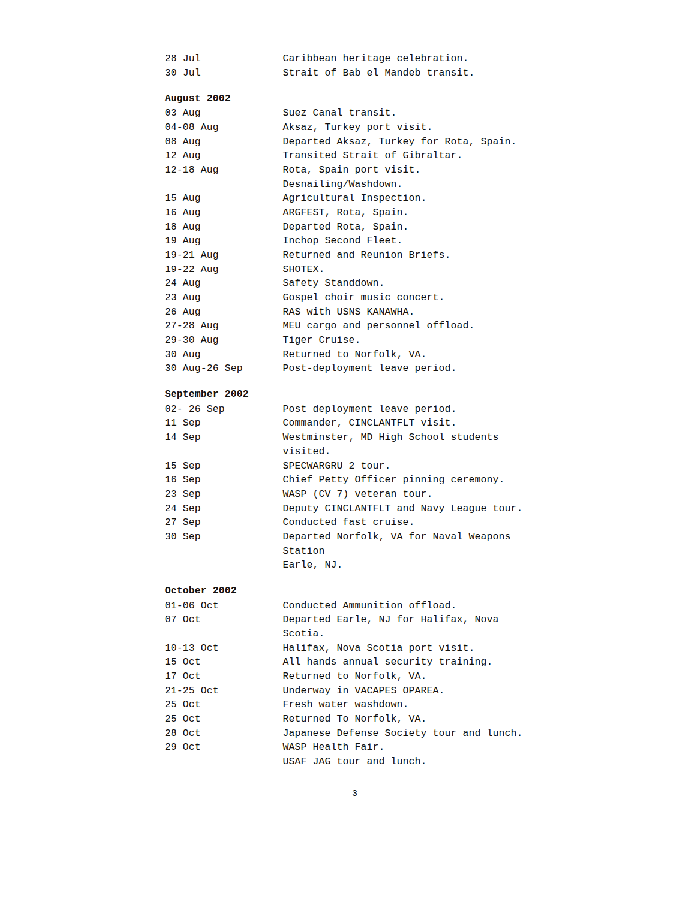28 Jul Caribbean heritage celebration.
30 Jul Strait of Bab el Mandeb transit.
August 2002
03 Aug Suez Canal transit.
04-08 Aug Aksaz, Turkey port visit.
08 Aug Departed Aksaz, Turkey for Rota, Spain.
12 Aug Transited Strait of Gibraltar.
12-18 Aug Rota, Spain port visit.Desnailing/Washdown.
15 Aug Agricultural Inspection.
16 Aug ARGFEST, Rota, Spain.
18 Aug Departed Rota, Spain.
19 Aug Inchop Second Fleet.
19-21 Aug Returned and Reunion Briefs.
19-22 Aug SHOTEX.
24 Aug Safety Standdown.
23 Aug Gospel choir music concert.
26 Aug RAS with USNS KANAWHA.
27-28 Aug MEU cargo and personnel offload.
29-30 Aug Tiger Cruise.
30 Aug Returned to Norfolk, VA.
30 Aug-26 Sep Post-deployment leave period.
September 2002
02- 26 Sep Post deployment leave period.
11 Sep Commander, CINCLANTFLT visit.
14 Sep Westminster, MD High School students visited.
15 Sep SPECWARGRU 2 tour.
16 Sep Chief Petty Officer pinning ceremony.
23 Sep WASP (CV 7) veteran tour.
24 Sep Deputy CINCLANTFLT and Navy League tour.
27 Sep Conducted fast cruise.
30 Sep Departed Norfolk, VA for Naval Weapons StationEarle, NJ.
October 2002
01-06 Oct Conducted Ammunition offload.
07 Oct Departed Earle, NJ for Halifax, Nova Scotia.
10-13 Oct Halifax, Nova Scotia port visit.
15 Oct All hands annual security training.
17 Oct Returned to Norfolk, VA.
21-25 Oct Underway in VACAPES OPAREA.
25 Oct Fresh water washdown.
25 Oct Returned To Norfolk, VA.
28 Oct Japanese Defense Society tour and lunch.
29 Oct WASP Health Fair.USAF JAG tour and lunch.
3